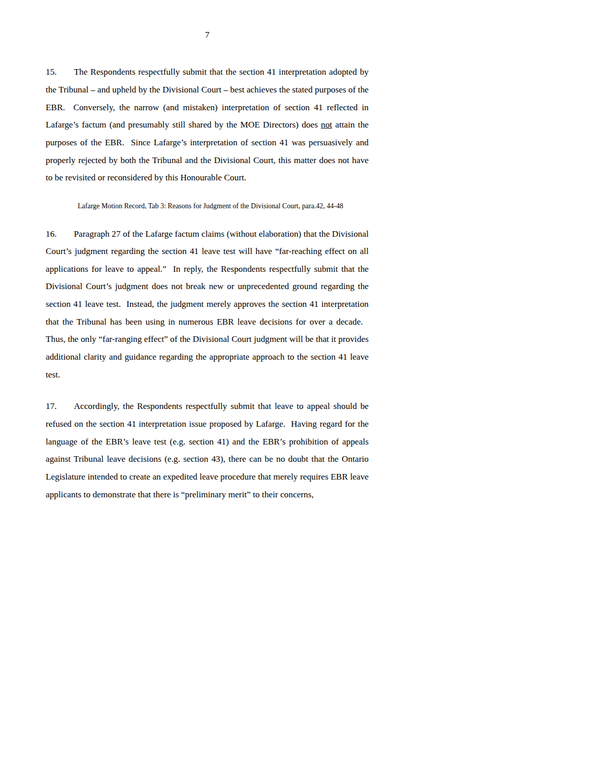7
15. The Respondents respectfully submit that the section 41 interpretation adopted by the Tribunal – and upheld by the Divisional Court – best achieves the stated purposes of the EBR. Conversely, the narrow (and mistaken) interpretation of section 41 reflected in Lafarge’s factum (and presumably still shared by the MOE Directors) does not attain the purposes of the EBR. Since Lafarge’s interpretation of section 41 was persuasively and properly rejected by both the Tribunal and the Divisional Court, this matter does not have to be revisited or reconsidered by this Honourable Court.
Lafarge Motion Record, Tab 3: Reasons for Judgment of the Divisional Court, para.42, 44-48
16. Paragraph 27 of the Lafarge factum claims (without elaboration) that the Divisional Court’s judgment regarding the section 41 leave test will have “far-reaching effect on all applications for leave to appeal.” In reply, the Respondents respectfully submit that the Divisional Court’s judgment does not break new or unprecedented ground regarding the section 41 leave test. Instead, the judgment merely approves the section 41 interpretation that the Tribunal has been using in numerous EBR leave decisions for over a decade. Thus, the only “far-ranging effect” of the Divisional Court judgment will be that it provides additional clarity and guidance regarding the appropriate approach to the section 41 leave test.
17. Accordingly, the Respondents respectfully submit that leave to appeal should be refused on the section 41 interpretation issue proposed by Lafarge. Having regard for the language of the EBR’s leave test (e.g. section 41) and the EBR’s prohibition of appeals against Tribunal leave decisions (e.g. section 43), there can be no doubt that the Ontario Legislature intended to create an expedited leave procedure that merely requires EBR leave applicants to demonstrate that there is “preliminary merit” to their concerns,